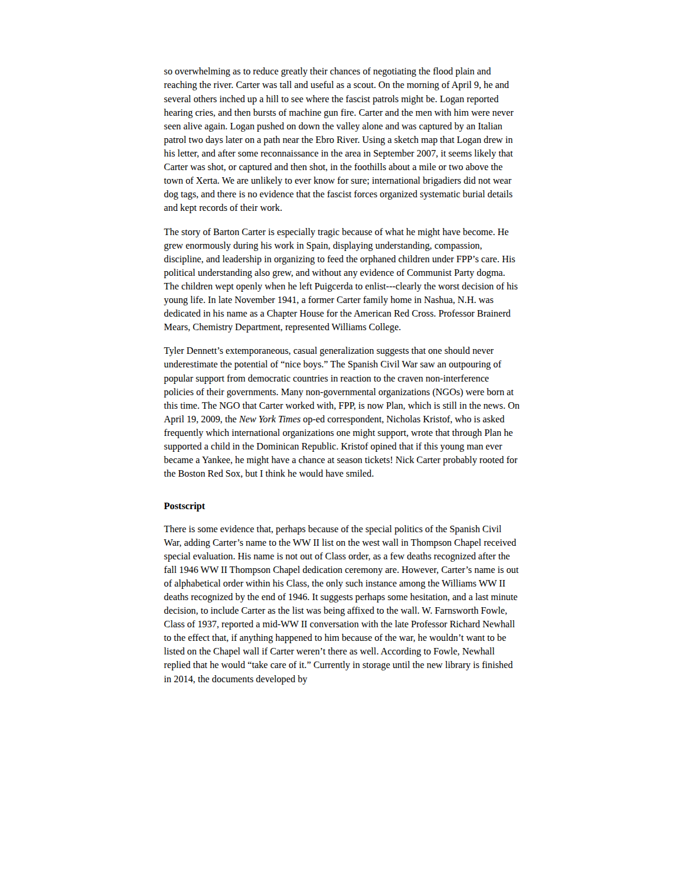so overwhelming as to reduce greatly their chances of negotiating the flood plain and reaching the river. Carter was tall and useful as a scout. On the morning of April 9, he and several others inched up a hill to see where the fascist patrols might be. Logan reported hearing cries, and then bursts of machine gun fire. Carter and the men with him were never seen alive again. Logan pushed on down the valley alone and was captured by an Italian patrol two days later on a path near the Ebro River. Using a sketch map that Logan drew in his letter, and after some reconnaissance in the area in September 2007, it seems likely that Carter was shot, or captured and then shot, in the foothills about a mile or two above the town of Xerta. We are unlikely to ever know for sure; international brigadiers did not wear dog tags, and there is no evidence that the fascist forces organized systematic burial details and kept records of their work.
The story of Barton Carter is especially tragic because of what he might have become. He grew enormously during his work in Spain, displaying understanding, compassion, discipline, and leadership in organizing to feed the orphaned children under FPP’s care. His political understanding also grew, and without any evidence of Communist Party dogma. The children wept openly when he left Puigcerda to enlist---clearly the worst decision of his young life. In late November 1941, a former Carter family home in Nashua, N.H. was dedicated in his name as a Chapter House for the American Red Cross. Professor Brainerd Mears, Chemistry Department, represented Williams College.
Tyler Dennett’s extemporaneous, casual generalization suggests that one should never underestimate the potential of “nice boys.” The Spanish Civil War saw an outpouring of popular support from democratic countries in reaction to the craven non-interference policies of their governments. Many non-governmental organizations (NGOs) were born at this time. The NGO that Carter worked with, FPP, is now Plan, which is still in the news. On April 19, 2009, the New York Times op-ed correspondent, Nicholas Kristof, who is asked frequently which international organizations one might support, wrote that through Plan he supported a child in the Dominican Republic. Kristof opined that if this young man ever became a Yankee, he might have a chance at season tickets! Nick Carter probably rooted for the Boston Red Sox, but I think he would have smiled.
Postscript
There is some evidence that, perhaps because of the special politics of the Spanish Civil War, adding Carter’s name to the WW II list on the west wall in Thompson Chapel received special evaluation. His name is not out of Class order, as a few deaths recognized after the fall 1946 WW II Thompson Chapel dedication ceremony are. However, Carter’s name is out of alphabetical order within his Class, the only such instance among the Williams WW II deaths recognized by the end of 1946. It suggests perhaps some hesitation, and a last minute decision, to include Carter as the list was being affixed to the wall. W. Farnsworth Fowle, Class of 1937, reported a mid-WW II conversation with the late Professor Richard Newhall to the effect that, if anything happened to him because of the war, he wouldn’t want to be listed on the Chapel wall if Carter weren’t there as well. According to Fowle, Newhall replied that he would “take care of it.” Currently in storage until the new library is finished in 2014, the documents developed by